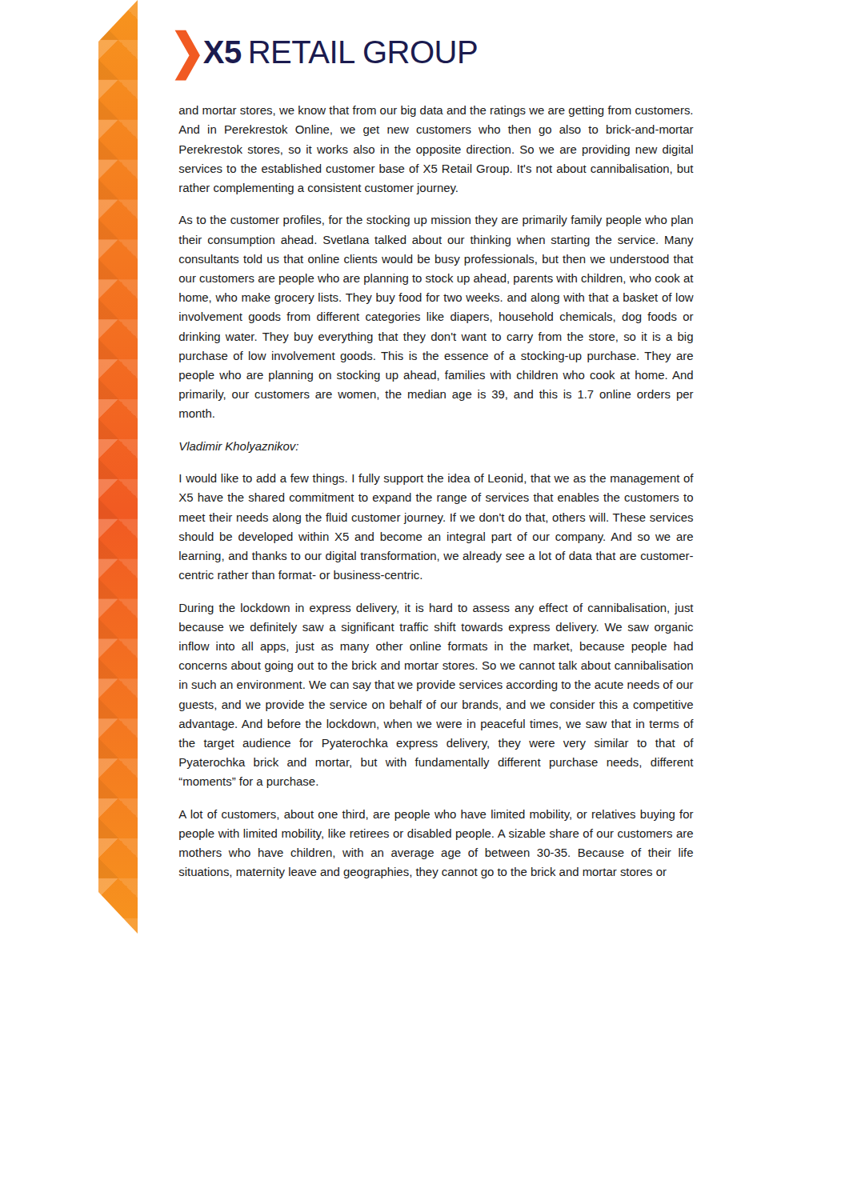❯ X5 RETAIL GROUP
and mortar stores, we know that from our big data and the ratings we are getting from customers. And in Perekrestok Online, we get new customers who then go also to brick-and-mortar Perekrestok stores, so it works also in the opposite direction. So we are providing new digital services to the established customer base of X5 Retail Group. It's not about cannibalisation, but rather complementing a consistent customer journey.
As to the customer profiles, for the stocking up mission they are primarily family people who plan their consumption ahead. Svetlana talked about our thinking when starting the service. Many consultants told us that online clients would be busy professionals, but then we understood that our customers are people who are planning to stock up ahead, parents with children, who cook at home, who make grocery lists. They buy food for two weeks. and along with that a basket of low involvement goods from different categories like diapers, household chemicals, dog foods or drinking water. They buy everything that they don't want to carry from the store, so it is a big purchase of low involvement goods. This is the essence of a stocking-up purchase. They are people who are planning on stocking up ahead, families with children who cook at home. And primarily, our customers are women, the median age is 39, and this is 1.7 online orders per month.
Vladimir Kholyaznikov:
I would like to add a few things. I fully support the idea of Leonid, that we as the management of X5 have the shared commitment to expand the range of services that enables the customers to meet their needs along the fluid customer journey. If we don't do that, others will. These services should be developed within X5 and become an integral part of our company. And so we are learning, and thanks to our digital transformation, we already see a lot of data that are customer-centric rather than format- or business-centric.
During the lockdown in express delivery, it is hard to assess any effect of cannibalisation, just because we definitely saw a significant traffic shift towards express delivery. We saw organic inflow into all apps, just as many other online formats in the market, because people had concerns about going out to the brick and mortar stores. So we cannot talk about cannibalisation in such an environment. We can say that we provide services according to the acute needs of our guests, and we provide the service on behalf of our brands, and we consider this a competitive advantage. And before the lockdown, when we were in peaceful times, we saw that in terms of the target audience for Pyaterochka express delivery, they were very similar to that of Pyaterochka brick and mortar, but with fundamentally different purchase needs, different “moments” for a purchase.
A lot of customers, about one third, are people who have limited mobility, or relatives buying for people with limited mobility, like retirees or disabled people. A sizable share of our customers are mothers who have children, with an average age of between 30-35. Because of their life situations, maternity leave and geographies, they cannot go to the brick and mortar stores or